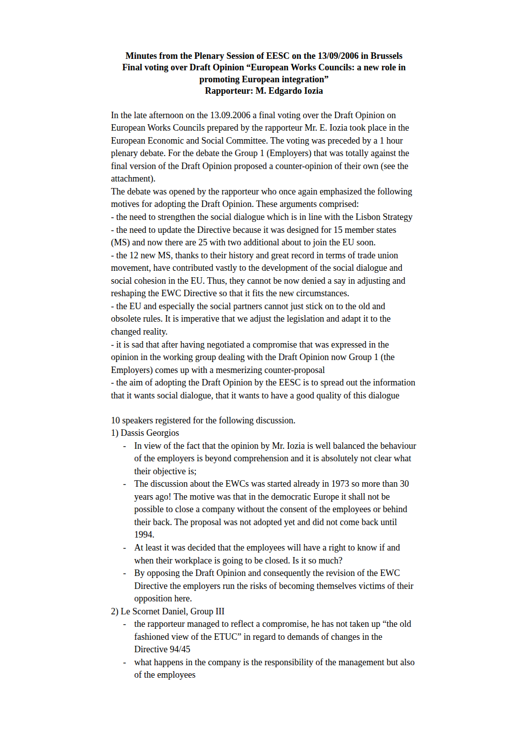Minutes from the Plenary Session of EESC on the 13/09/2006 in Brussels Final voting over Draft Opinion “European Works Councils: a new role in promoting European integration” Rapporteur: M. Edgardo Iozia
In the late afternoon on the 13.09.2006 a final voting over the Draft Opinion on European Works Councils prepared by the rapporteur Mr. E. Iozia took place in the European Economic and Social Committee. The voting was preceded by a 1 hour plenary debate. For the debate the Group 1 (Employers) that was totally against the final version of the Draft Opinion proposed a counter-opinion of their own (see the attachment).
The debate was opened by the rapporteur who once again emphasized the following motives for adopting the Draft Opinion. These arguments comprised:
- the need to strengthen the social dialogue which is in line with the Lisbon Strategy
- the need to update the Directive because it was designed for 15 member states (MS) and now there are 25 with two additional about to join the EU soon.
- the 12 new MS, thanks to their history and great record in terms of trade union movement, have contributed vastly to the development of the social dialogue and social cohesion in the EU. Thus, they cannot be now denied a say in adjusting and reshaping the EWC Directive so that it fits the new circumstances.
- the EU and especially the social partners cannot just stick on to the old and obsolete rules. It is imperative that we adjust the legislation and adapt it to the changed reality.
- it is sad that after having negotiated a compromise that was expressed in the opinion in the working group dealing with the Draft Opinion now Group 1 (the Employers) comes up with a mesmerizing counter-proposal
- the aim of adopting the Draft Opinion by the EESC is to spread out the information that it wants social dialogue, that it wants to have a good quality of this dialogue
10 speakers registered for the following discussion.
1) Dassis Georgios
In view of the fact that the opinion by Mr. Iozia is well balanced the behaviour of the employers is beyond comprehension and it is absolutely not clear what their objective is;
The discussion about the EWCs was started already in 1973 so more than 30 years ago! The motive was that in the democratic Europe it shall not be possible to close a company without the consent of the employees or behind their back. The proposal was not adopted yet and did not come back until 1994.
At least it was decided that the employees will have a right to know if and when their workplace is going to be closed. Is it so much?
By opposing the Draft Opinion and consequently the revision of the EWC Directive the employers run the risks of becoming themselves victims of their opposition here.
2) Le Scornet Daniel, Group III
the rapporteur managed to reflect a compromise, he has not taken up “the old fashioned view of the ETUC” in regard to demands of changes in the Directive 94/45
what happens in the company is the responsibility of the management but also of the employees